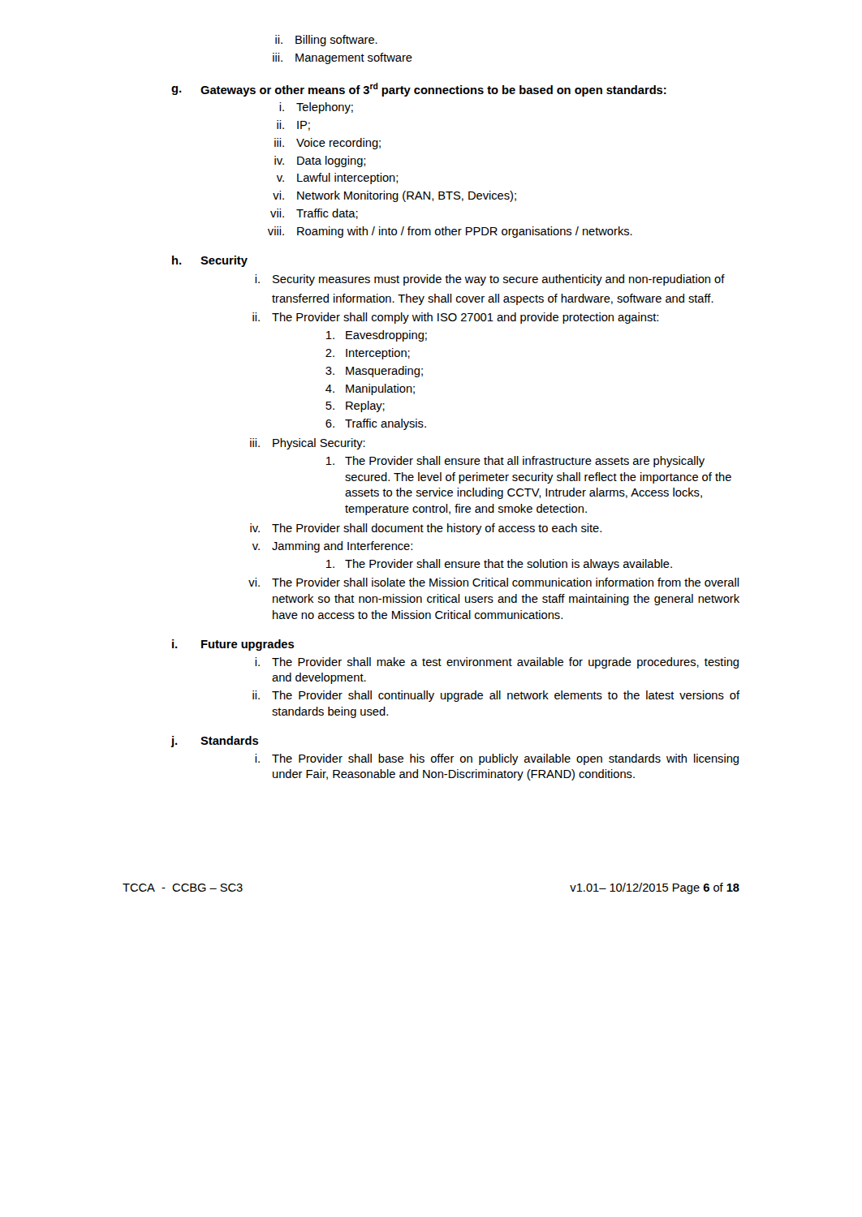ii. Billing software.
iii. Management software
g. Gateways or other means of 3rd party connections to be based on open standards:
i. Telephony;
ii. IP;
iii. Voice recording;
iv. Data logging;
v. Lawful interception;
vi. Network Monitoring (RAN, BTS, Devices);
vii. Traffic data;
viii. Roaming with / into / from other PPDR organisations / networks.
h. Security
i. Security measures must provide the way to secure authenticity and non-repudiation of transferred information. They shall cover all aspects of hardware, software and staff.
ii. The Provider shall comply with ISO 27001 and provide protection against:
1. Eavesdropping;
2. Interception;
3. Masquerading;
4. Manipulation;
5. Replay;
6. Traffic analysis.
iii. Physical Security:
1. The Provider shall ensure that all infrastructure assets are physically secured. The level of perimeter security shall reflect the importance of the assets to the service including CCTV, Intruder alarms, Access locks, temperature control, fire and smoke detection.
iv. The Provider shall document the history of access to each site.
v. Jamming and Interference:
1. The Provider shall ensure that the solution is always available.
vi. The Provider shall isolate the Mission Critical communication information from the overall network so that non-mission critical users and the staff maintaining the general network have no access to the Mission Critical communications.
i. Future upgrades
i. The Provider shall make a test environment available for upgrade procedures, testing and development.
ii. The Provider shall continually upgrade all network elements to the latest versions of standards being used.
j. Standards
i. The Provider shall base his offer on publicly available open standards with licensing under Fair, Reasonable and Non-Discriminatory (FRAND) conditions.
TCCA - CCBG – SC3 v1.01– 10/12/2015 Page 6 of 18